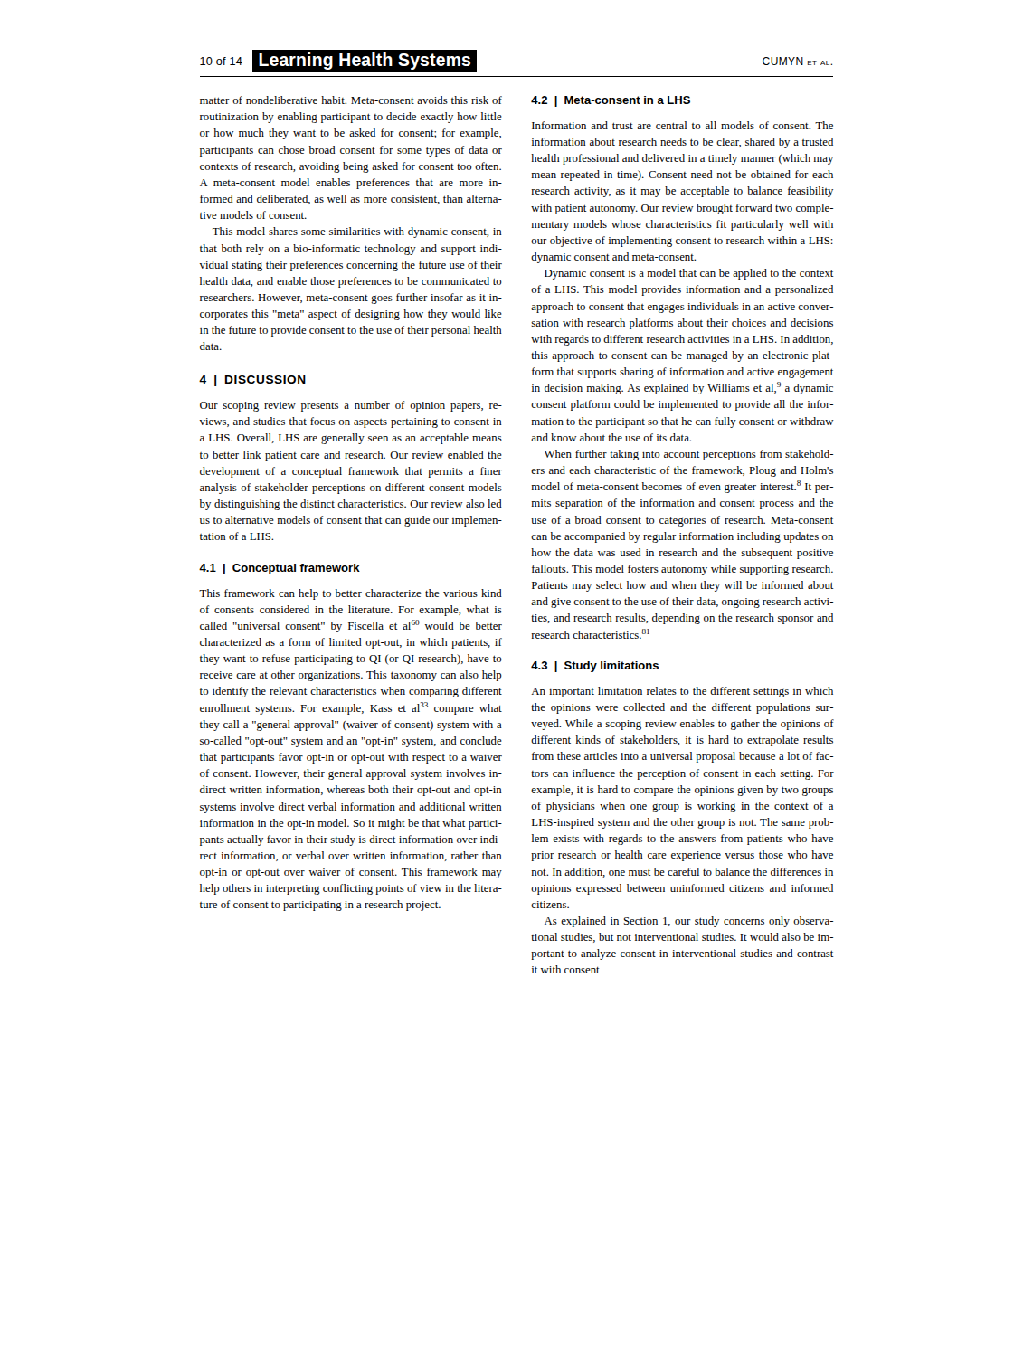10 of 14
Learning Health Systems
CUMYN et al.
matter of nondeliberative habit. Meta-consent avoids this risk of routinization by enabling participant to decide exactly how little or how much they want to be asked for consent; for example, participants can chose broad consent for some types of data or contexts of research, avoiding being asked for consent too often. A meta-consent model enables preferences that are more informed and deliberated, as well as more consistent, than alternative models of consent.
This model shares some similarities with dynamic consent, in that both rely on a bio-informatic technology and support individual stating their preferences concerning the future use of their health data, and enable those preferences to be communicated to researchers. However, meta-consent goes further insofar as it incorporates this "meta" aspect of designing how they would like in the future to provide consent to the use of their personal health data.
4|DISCUSSION
Our scoping review presents a number of opinion papers, reviews, and studies that focus on aspects pertaining to consent in a LHS. Overall, LHS are generally seen as an acceptable means to better link patient care and research. Our review enabled the development of a conceptual framework that permits a finer analysis of stakeholder perceptions on different consent models by distinguishing the distinct characteristics. Our review also led us to alternative models of consent that can guide our implementation of a LHS.
4.1|Conceptual framework
This framework can help to better characterize the various kind of consents considered in the literature. For example, what is called "universal consent" by Fiscella et al60 would be better characterized as a form of limited opt-out, in which patients, if they want to refuse participating to QI (or QI research), have to receive care at other organizations. This taxonomy can also help to identify the relevant characteristics when comparing different enrollment systems. For example, Kass et al33 compare what they call a "general approval" (waiver of consent) system with a so-called "opt-out" system and an "opt-in" system, and conclude that participants favor opt-in or opt-out with respect to a waiver of consent. However, their general approval system involves indirect written information, whereas both their opt-out and opt-in systems involve direct verbal information and additional written information in the opt-in model. So it might be that what participants actually favor in their study is direct information over indirect information, or verbal over written information, rather than opt-in or opt-out over waiver of consent. This framework may help others in interpreting conflicting points of view in the literature of consent to participating in a research project.
4.2|Meta-consent in a LHS
Information and trust are central to all models of consent. The information about research needs to be clear, shared by a trusted health professional and delivered in a timely manner (which may mean repeated in time). Consent need not be obtained for each research activity, as it may be acceptable to balance feasibility with patient autonomy. Our review brought forward two complementary models whose characteristics fit particularly well with our objective of implementing consent to research within a LHS: dynamic consent and meta-consent.
Dynamic consent is a model that can be applied to the context of a LHS. This model provides information and a personalized approach to consent that engages individuals in an active conversation with research platforms about their choices and decisions with regards to different research activities in a LHS. In addition, this approach to consent can be managed by an electronic platform that supports sharing of information and active engagement in decision making. As explained by Williams et al,9 a dynamic consent platform could be implemented to provide all the information to the participant so that he can fully consent or withdraw and know about the use of its data.
When further taking into account perceptions from stakeholders and each characteristic of the framework, Ploug and Holm's model of meta-consent becomes of even greater interest.8 It permits separation of the information and consent process and the use of a broad consent to categories of research. Meta-consent can be accompanied by regular information including updates on how the data was used in research and the subsequent positive fallouts. This model fosters autonomy while supporting research. Patients may select how and when they will be informed about and give consent to the use of their data, ongoing research activities, and research results, depending on the research sponsor and research characteristics.81
4.3|Study limitations
An important limitation relates to the different settings in which the opinions were collected and the different populations surveyed. While a scoping review enables to gather the opinions of different kinds of stakeholders, it is hard to extrapolate results from these articles into a universal proposal because a lot of factors can influence the perception of consent in each setting. For example, it is hard to compare the opinions given by two groups of physicians when one group is working in the context of a LHS-inspired system and the other group is not. The same problem exists with regards to the answers from patients who have prior research or health care experience versus those who have not. In addition, one must be careful to balance the differences in opinions expressed between uninformed citizens and informed citizens.
As explained in Section 1, our study concerns only observational studies, but not interventional studies. It would also be important to analyze consent in interventional studies and contrast it with consent